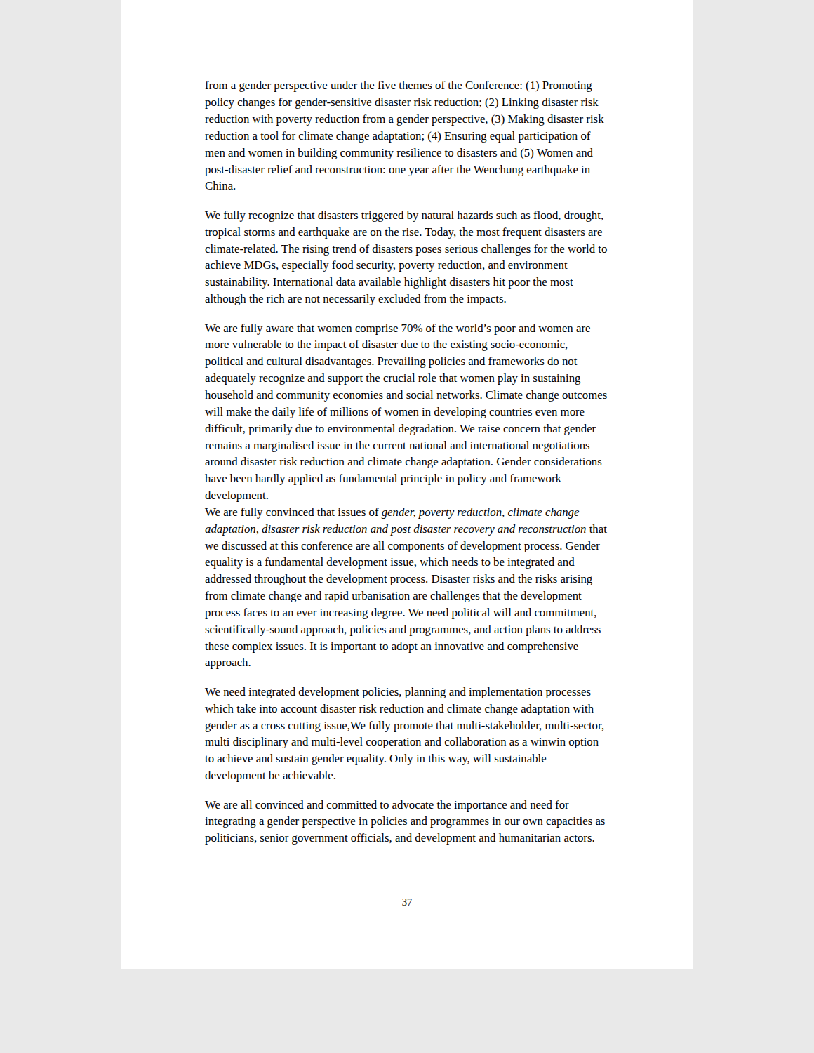from a gender perspective under the five themes of the Conference: (1) Promoting policy changes for gender-sensitive disaster risk reduction; (2) Linking disaster risk reduction with poverty reduction from a gender perspective, (3) Making disaster risk reduction a tool for climate change adaptation; (4) Ensuring equal participation of men and women in building community resilience to disasters and (5) Women and post-disaster relief and reconstruction: one year after the Wenchung earthquake in China.
We fully recognize that disasters triggered by natural hazards such as flood, drought, tropical storms and earthquake are on the rise. Today, the most frequent disasters are climate-related. The rising trend of disasters poses serious challenges for the world to achieve MDGs, especially food security, poverty reduction, and environment sustainability. International data available highlight disasters hit poor the most although the rich are not necessarily excluded from the impacts.
We are fully aware that women comprise 70% of the world’s poor and women are more vulnerable to the impact of disaster due to the existing socio-economic, political and cultural disadvantages. Prevailing policies and frameworks do not adequately recognize and support the crucial role that women play in sustaining household and community economies and social networks. Climate change outcomes will make the daily life of millions of women in developing countries even more difficult, primarily due to environmental degradation. We raise concern that gender remains a marginalised issue in the current national and international negotiations around disaster risk reduction and climate change adaptation. Gender considerations have been hardly applied as fundamental principle in policy and framework development.
We are fully convinced that issues of gender, poverty reduction, climate change adaptation, disaster risk reduction and post disaster recovery and reconstruction that we discussed at this conference are all components of development process. Gender equality is a fundamental development issue, which needs to be integrated and addressed throughout the development process. Disaster risks and the risks arising from climate change and rapid urbanisation are challenges that the development process faces to an ever increasing degree. We need political will and commitment, scientifically-sound approach, policies and programmes, and action plans to address these complex issues. It is important to adopt an innovative and comprehensive approach.
We need integrated development policies, planning and implementation processes which take into account disaster risk reduction and climate change adaptation with gender as a cross cutting issue,We fully promote that multi-stakeholder, multi-sector, multi disciplinary and multi-level cooperation and collaboration as a winwin option to achieve and sustain gender equality. Only in this way, will sustainable development be achievable.
We are all convinced and committed to advocate the importance and need for integrating a gender perspective in policies and programmes in our own capacities as politicians, senior government officials, and development and humanitarian actors.
37